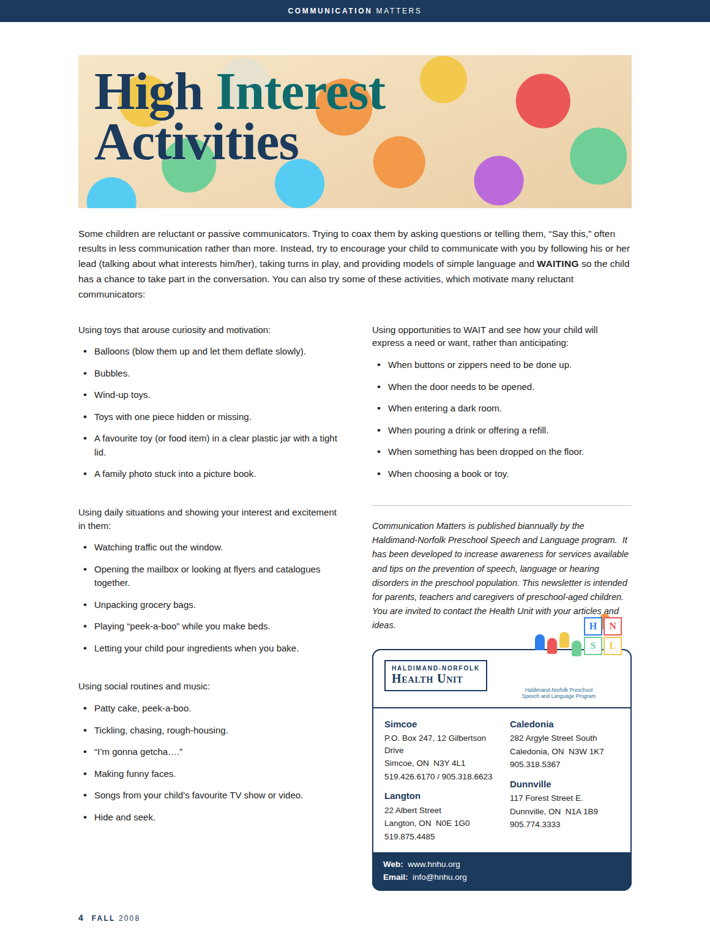Communication Matters
High Interest Activities
Some children are reluctant or passive communicators. Trying to coax them by asking questions or telling them, “Say this,” often results in less communication rather than more. Instead, try to encourage your child to communicate with you by following his or her lead (talking about what interests him/her), taking turns in play, and providing models of simple language and WAITING so the child has a chance to take part in the conversation. You can also try some of these activities, which motivate many reluctant communicators:
Using toys that arouse curiosity and motivation:
Balloons (blow them up and let them deflate slowly).
Bubbles.
Wind-up toys.
Toys with one piece hidden or missing.
A favourite toy (or food item) in a clear plastic jar with a tight lid.
A family photo stuck into a picture book.
Using daily situations and showing your interest and excitement in them:
Watching traffic out the window.
Opening the mailbox or looking at flyers and catalogues together.
Unpacking grocery bags.
Playing “peek-a-boo” while you make beds.
Letting your child pour ingredients when you bake.
Using social routines and music:
Patty cake, peek-a-boo.
Tickling, chasing, rough-housing.
“I’m gonna getcha….”
Making funny faces.
Songs from your child’s favourite TV show or video.
Hide and seek.
Using opportunities to WAIT and see how your child will express a need or want, rather than anticipating:
When buttons or zippers need to be done up.
When the door needs to be opened.
When entering a dark room.
When pouring a drink or offering a refill.
When something has been dropped on the floor.
When choosing a book or toy.
Communication Matters is published biannually by the Haldimand-Norfolk Preschool Speech and Language program. It has been developed to increase awareness for services available and tips on the prevention of speech, language or hearing disorders in the preschool population. This newsletter is intended for parents, teachers and caregivers of preschool-aged children. You are invited to contact the Health Unit with your articles and ideas.
H N S L
HALDIMAND-NORFOLK
Health Unit
Haldimand-Norfolk Preschool
Speech and Language Program
Simcoe
P.O. Box 247, 12 Gilbertson Drive
Simcoe, ON N3Y 4L1
519.426.6170 / 905.318.6623
Langton
22 Albert Street
Langton, ON N0E 1G0
519.875.4485
Caledonia
282 Argyle Street South
Caledonia, ON N3W 1K7
905.318.5367
Dunnville
117 Forest Street E.
Dunnville, ON N1A 1B9
905.774.3333
Web: www.hnhu.org
Email: info@hnhu.org
4 FALL 2008